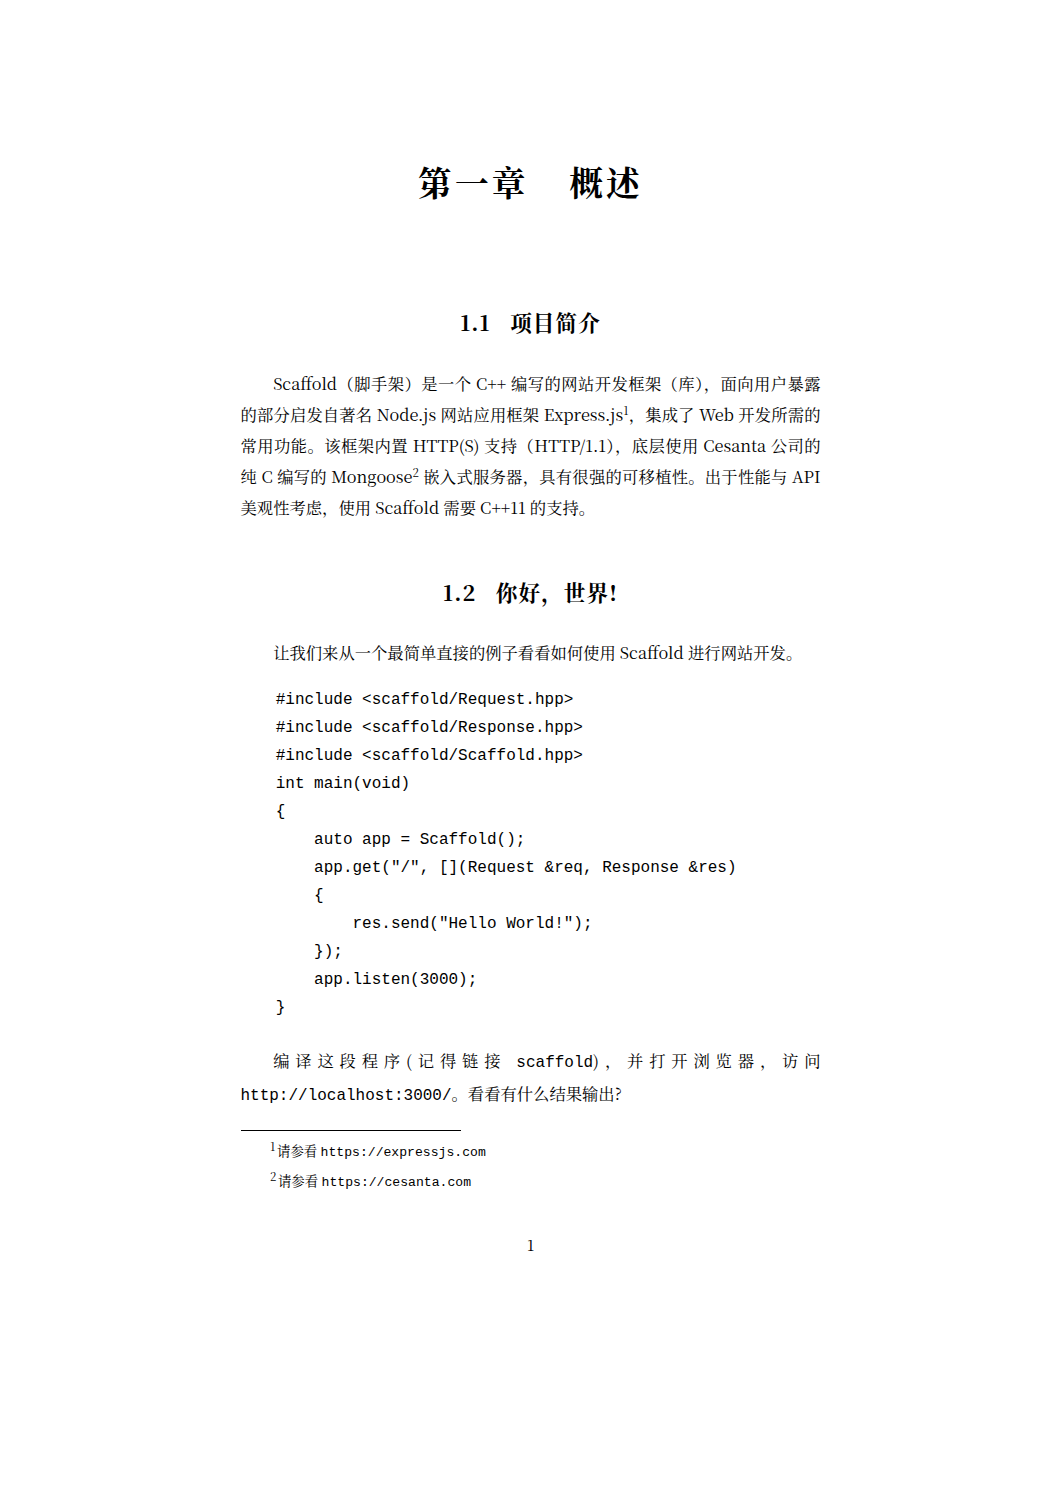第一章概述
1.1项目简介
Scaffold（脚手架）是一个 C++ 编写的网站开发框架（库），面向用户暴露的部分启发自著名 Node.js 网站应用框架 Express.js1，集成了 Web 开发所需的常用功能。该框架内置 HTTP(S) 支持（HTTP/1.1），底层使用 Cesanta 公司的纯 C 编写的 Mongoose2 嵌入式服务器，具有很强的可移植性。出于性能与 API 美观性考虑，使用 Scaffold 需要 C++11 的支持。
1.2你好，世界!
让我们来从一个最简单直接的例子看看如何使用 Scaffold 进行网站开发。
#include <scaffold/Request.hpp>
#include <scaffold/Response.hpp>
#include <scaffold/Scaffold.hpp>
int main(void)
{
    auto app = Scaffold();
    app.get("/", [](Request &req, Response &res)
    {
        res.send("Hello World!");
    });
    app.listen(3000);
}
编译这段程序(记得链接 scaffold)，并打开浏览器，访问 http://localhost:3000/。看看有什么结果输出?
1请参看 https://expressjs.com
2请参看 https://cesanta.com
1